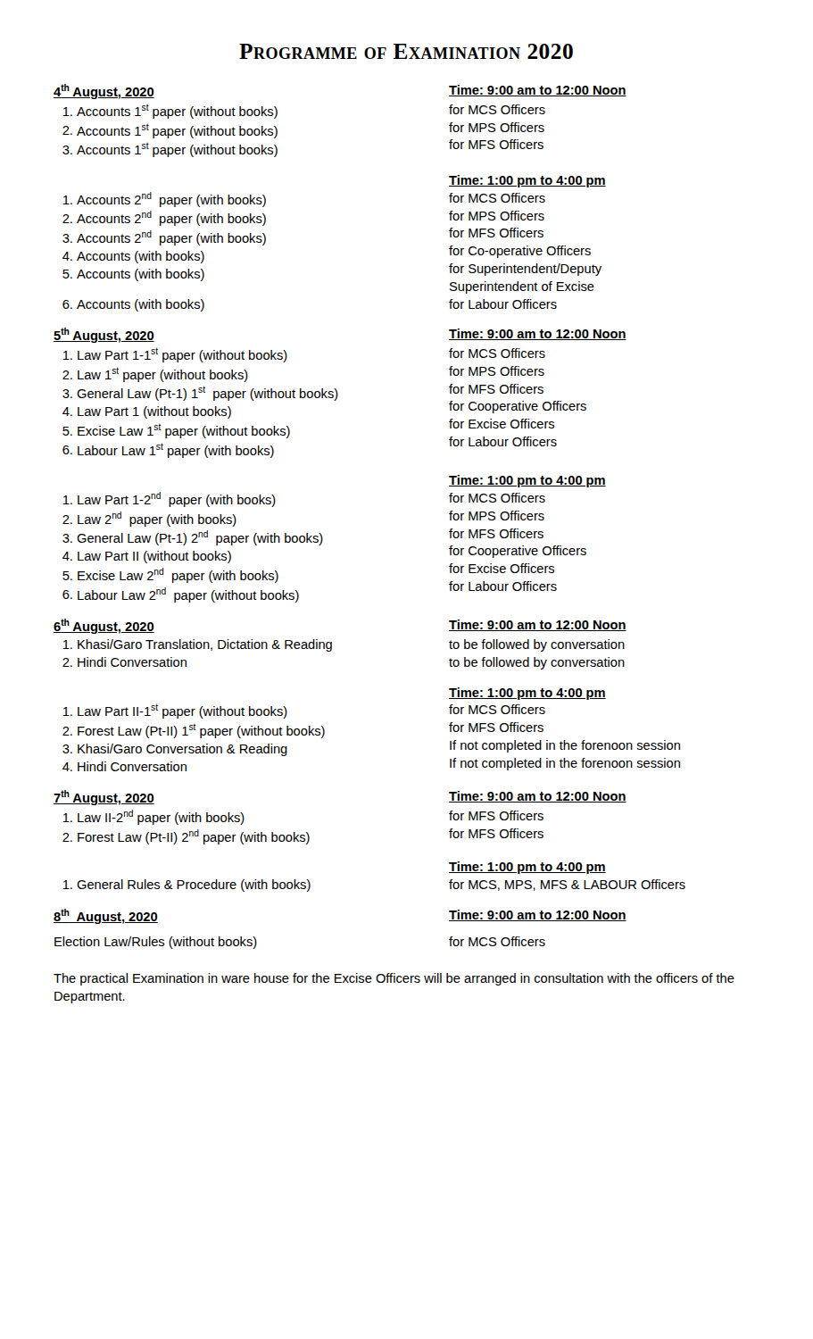Programme of Examination 2020
| 4 th August, 2020 | Time: 9:00 am to 12:00 Noon |
| Accounts 1 st paper (without books) Accounts 1 st paper (without books) Accounts 1 st paper (without books) | for MCS Officers for MPS Officers for MFS Officers |
| | Time: 1:00 pm to 4:00 pm |
| Accounts 2 nd paper (with books) Accounts 2 nd paper (with books) Accounts 2 nd paper (with books) Accounts (with books) Accounts (with books) | for MCS Officers for MPS Officers for MFS Officers for Co-operative Officers for Superintendent/Deputy Superintendent of Excise |
| Accounts (with books) | for Labour Officers |
| 5 th August, 2020 | Time: 9:00 am to 12:00 Noon |
| Law Part 1-1 st paper (without books) Law 1 st paper (without books) General Law (Pt-1) 1 st paper (without books) Law Part 1 (without books) Excise Law 1 st paper (without books) Labour Law 1 st paper (with books) | for MCS Officers for MPS Officers for MFS Officers for Cooperative Officers for Excise Officers for Labour Officers |
| | Time: 1:00 pm to 4:00 pm |
| Law Part 1-2 nd paper (with books) Law 2 nd paper (with books) General Law (Pt-1) 2 nd paper (with books) Law Part II (without books) Excise Law 2 nd paper (with books) Labour Law 2 nd paper (without books) | for MCS Officers for MPS Officers for MFS Officers for Cooperative Officers for Excise Officers for Labour Officers |
| 6 th August, 2020 | Time: 9:00 am to 12:00 Noon |
| Khasi/Garo Translation, Dictation & Reading Hindi Conversation | to be followed by conversation to be followed by conversation |
| | Time: 1:00 pm to 4:00 pm |
| Law Part II-1 st paper (without books) Forest Law (Pt-II) 1 st paper (without books) Khasi/Garo Conversation & Reading Hindi Conversation | for MCS Officers for MFS Officers If not completed in the forenoon session If not completed in the forenoon session |
| 7 th August, 2020 | Time: 9:00 am to 12:00 Noon |
| Law II-2 nd paper (with books) Forest Law (Pt-II) 2 nd paper (with books) | for MFS Officers for MFS Officers |
| | Time: 1:00 pm to 4:00 pm |
| General Rules & Procedure (with books) | for MCS, MPS, MFS & LABOUR Officers |
| 8 th August, 2020 | Time: 9:00 am to 12:00 Noon |
| Election Law/Rules (without books) | for MCS Officers |
The practical Examination in ware house for the Excise Officers will be arranged in consultation with the officers of the Department.